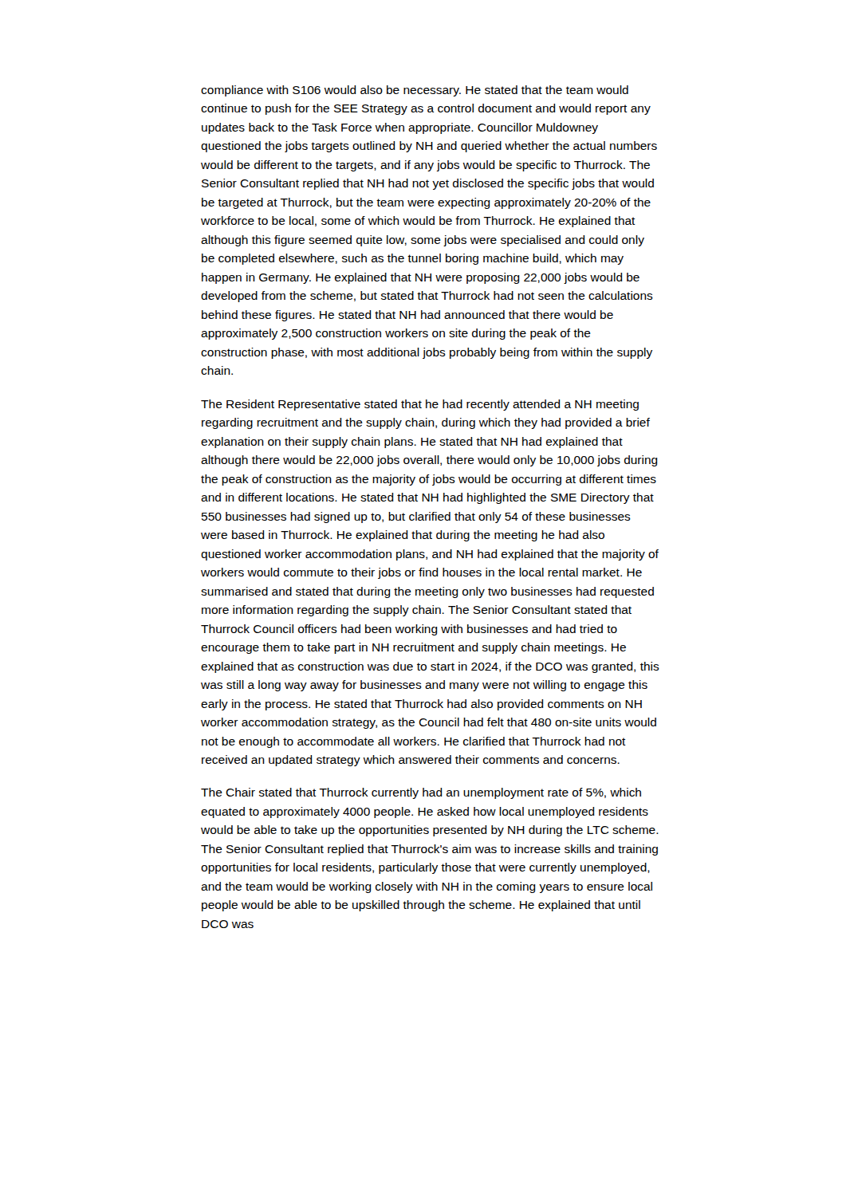compliance with S106 would also be necessary. He stated that the team would continue to push for the SEE Strategy as a control document and would report any updates back to the Task Force when appropriate. Councillor Muldowney questioned the jobs targets outlined by NH and queried whether the actual numbers would be different to the targets, and if any jobs would be specific to Thurrock. The Senior Consultant replied that NH had not yet disclosed the specific jobs that would be targeted at Thurrock, but the team were expecting approximately 20-20% of the workforce to be local, some of which would be from Thurrock. He explained that although this figure seemed quite low, some jobs were specialised and could only be completed elsewhere, such as the tunnel boring machine build, which may happen in Germany. He explained that NH were proposing 22,000 jobs would be developed from the scheme, but stated that Thurrock had not seen the calculations behind these figures. He stated that NH had announced that there would be approximately 2,500 construction workers on site during the peak of the construction phase, with most additional jobs probably being from within the supply chain.
The Resident Representative stated that he had recently attended a NH meeting regarding recruitment and the supply chain, during which they had provided a brief explanation on their supply chain plans. He stated that NH had explained that although there would be 22,000 jobs overall, there would only be 10,000 jobs during the peak of construction as the majority of jobs would be occurring at different times and in different locations. He stated that NH had highlighted the SME Directory that 550 businesses had signed up to, but clarified that only 54 of these businesses were based in Thurrock. He explained that during the meeting he had also questioned worker accommodation plans, and NH had explained that the majority of workers would commute to their jobs or find houses in the local rental market. He summarised and stated that during the meeting only two businesses had requested more information regarding the supply chain. The Senior Consultant stated that Thurrock Council officers had been working with businesses and had tried to encourage them to take part in NH recruitment and supply chain meetings. He explained that as construction was due to start in 2024, if the DCO was granted, this was still a long way away for businesses and many were not willing to engage this early in the process. He stated that Thurrock had also provided comments on NH worker accommodation strategy, as the Council had felt that 480 on-site units would not be enough to accommodate all workers. He clarified that Thurrock had not received an updated strategy which answered their comments and concerns.
The Chair stated that Thurrock currently had an unemployment rate of 5%, which equated to approximately 4000 people. He asked how local unemployed residents would be able to take up the opportunities presented by NH during the LTC scheme. The Senior Consultant replied that Thurrock's aim was to increase skills and training opportunities for local residents, particularly those that were currently unemployed, and the team would be working closely with NH in the coming years to ensure local people would be able to be upskilled through the scheme. He explained that until DCO was